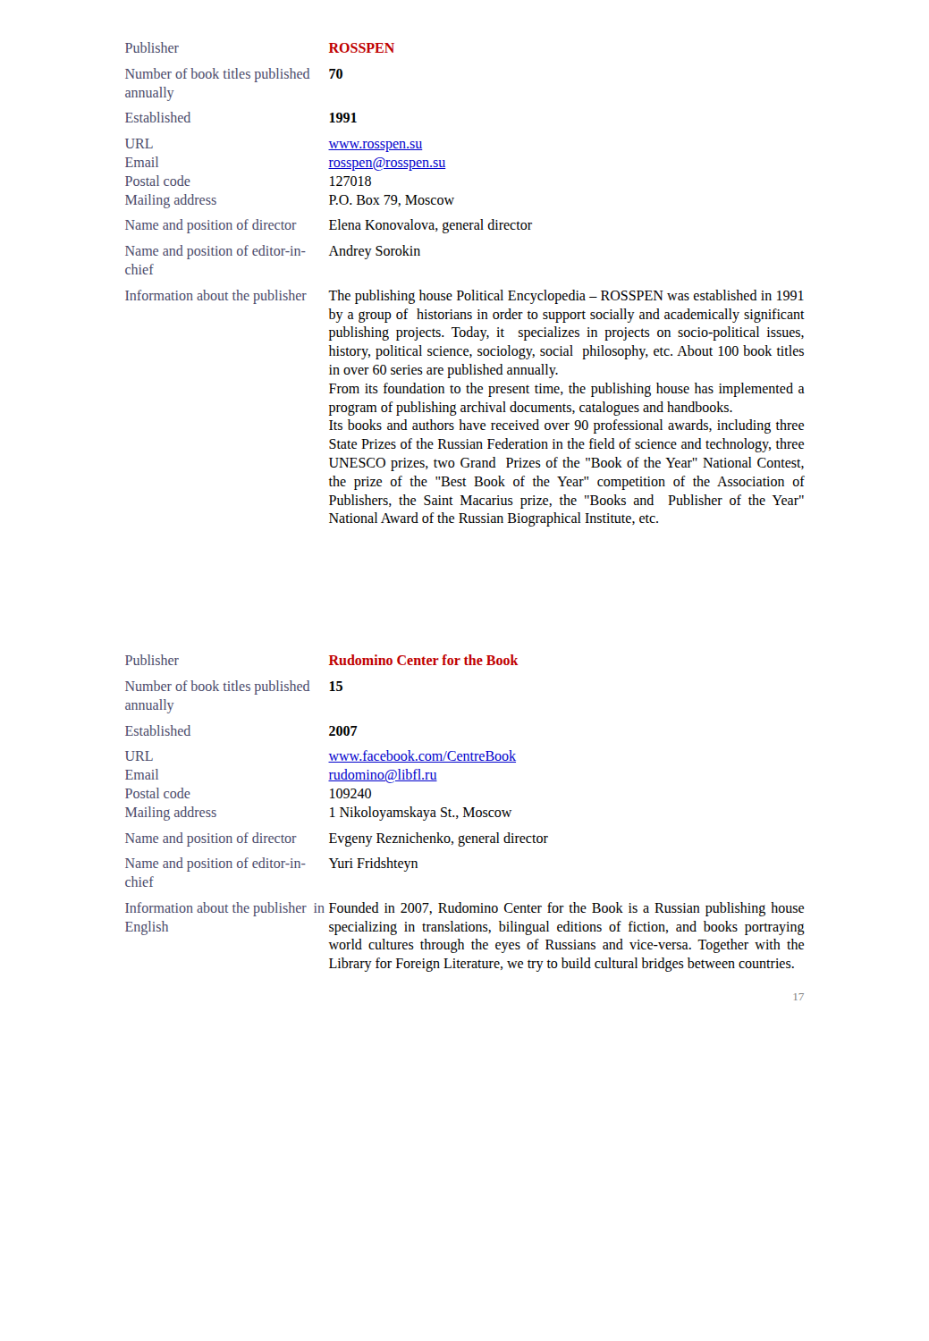| Publisher | ROSSPEN |
| Number of book titles published annually | 70 |
| Established | 1991 |
| URL Email Postal code Mailing address | www.rosspen.su rosspen@rosspen.su 127018 P.O. Box 79, Moscow |
| Name and position of director | Elena Konovalova, general director |
| Name and position of editor-in-chief | Andrey Sorokin |
| Information about the publisher | The publishing house Political Encyclopedia – ROSSPEN was established in 1991 by a group of historians in order to support socially and academically significant publishing projects. Today, it specializes in projects on socio-political issues, history, political science, sociology, social philosophy, etc. About 100 book titles in over 60 series are published annually. From its foundation to the present time, the publishing house has implemented a program of publishing archival documents, catalogues and handbooks. Its books and authors have received over 90 professional awards, including three State Prizes of the Russian Federation in the field of science and technology, three UNESCO prizes, two Grand Prizes of the "Book of the Year" National Contest, the prize of the "Best Book of the Year" competition of the Association of Publishers, the Saint Macarius prize, the "Books and Publisher of the Year" National Award of the Russian Biographical Institute, etc. |
| Publisher | Rudomino Center for the Book |
| Number of book titles published annually | 15 |
| Established | 2007 |
| URL Email Postal code Mailing address | www.facebook.com/CentreBook rudomino@libfl.ru 109240 1 Nikoloyamskaya St., Moscow |
| Name and position of director | Evgeny Reznichenko, general director |
| Name and position of editor-in-chief | Yuri Fridshteyn |
| Information about the publisher in English | Founded in 2007, Rudomino Center for the Book is a Russian publishing house specializing in translations, bilingual editions of fiction, and books portraying world cultures through the eyes of Russians and vice-versa. Together with the Library for Foreign Literature, we try to build cultural bridges between countries. |
17